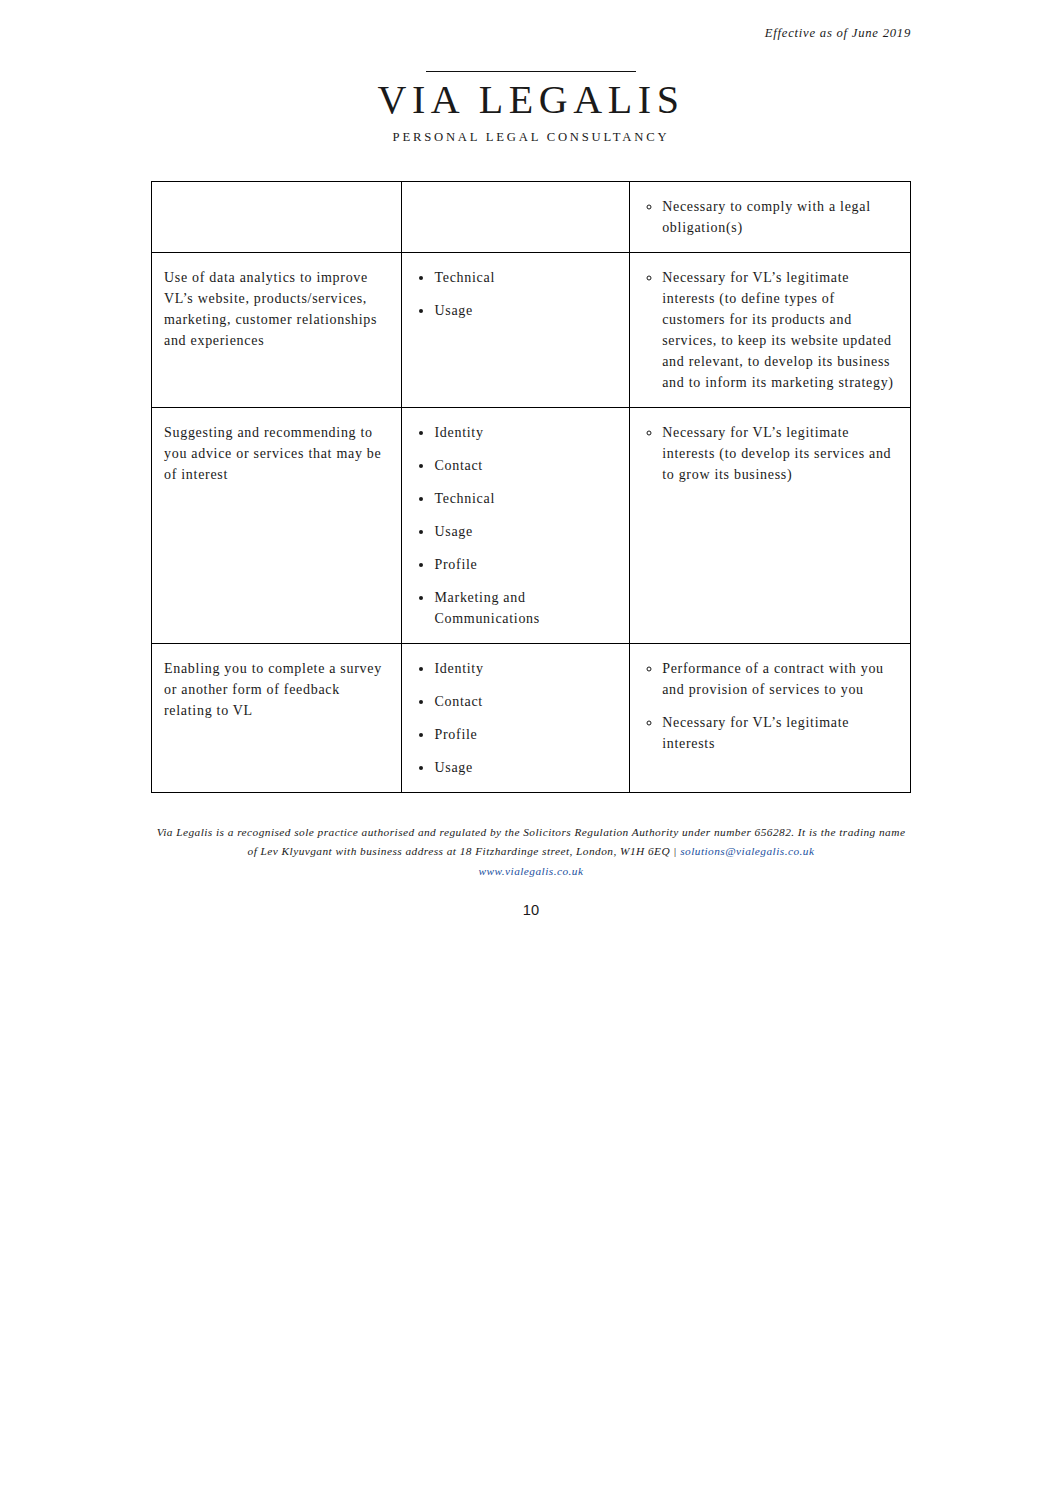Effective as of June 2019
VIA LEGALIS
Personal Legal Consultancy
| | | Necessary to comply with a legal obligation(s) |
| Use of data analytics to improve VL’s website, products/services, marketing, customer relationships and experiences | Technical Usage | Necessary for VL’s legitimate interests (to define types of customers for its products and services, to keep its website updated and relevant, to develop its business and to inform its marketing strategy) |
| Suggesting and recommending to you advice or services that may be of interest | Identity Contact Technical Usage Profile Marketing and Communications | Necessary for VL’s legitimate interests (to develop its services and to grow its business) |
| Enabling you to complete a survey or another form of feedback relating to VL | Identity Contact Profile Usage | Performance of a contract with you and provision of services to you Necessary for VL’s legitimate interests |
Via Legalis is a recognised sole practice authorised and regulated by the Solicitors Regulation Authority under number 656282. It is the trading name of Lev Klyuvgant with business address at 18 Fitzhardinge street, London, W1H 6EQ | solutions@vialegalis.co.uk
www.vialegalis.co.uk
10